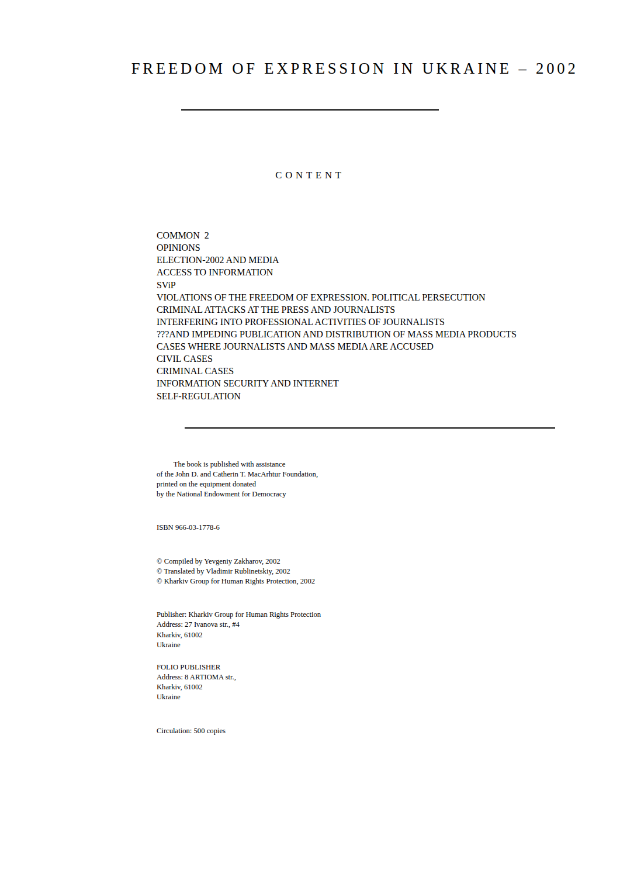FREEDOM OF EXPRESSION IN UKRAINE – 2002
CONTENT
COMMON 2
OPINIONS
ELECTION-2002 AND MEDIA
ACCESS TO INFORMATION
SViP
VIOLATIONS OF THE FREEDOM OF EXPRESSION. POLITICAL PERSECUTION
CRIMINAL ATTACKS AT THE PRESS AND JOURNALISTS
INTERFERING INTO PROFESSIONAL ACTIVITIES OF JOURNALISTS
???AND IMPEDING PUBLICATION AND DISTRIBUTION OF MASS MEDIA PRODUCTS
CASES WHERE JOURNALISTS AND MASS MEDIA ARE ACCUSED
CIVIL CASES
CRIMINAL CASES
INFORMATION SECURITY AND INTERNET
SELF-REGULATION
The book is published with assistance
of the John D. and Catherin T. MacArhtur Foundation,
printed on the equipment donated
by the National Endowment for Democracy
ISBN 966-03-1778-6
© Compiled by Yevgeniy Zakharov, 2002
© Translated by Vladimir Rublinetskiy, 2002
© Kharkiv Group for Human Rights Protection, 2002
Publisher: Kharkiv Group for Human Rights Protection
Address: 27 Ivanova str., #4
Kharkiv, 61002
Ukraine
FOLIO PUBLISHER
Address: 8 ARTIOMA str.,
Kharkiv, 61002
Ukraine
Circulation: 500 copies